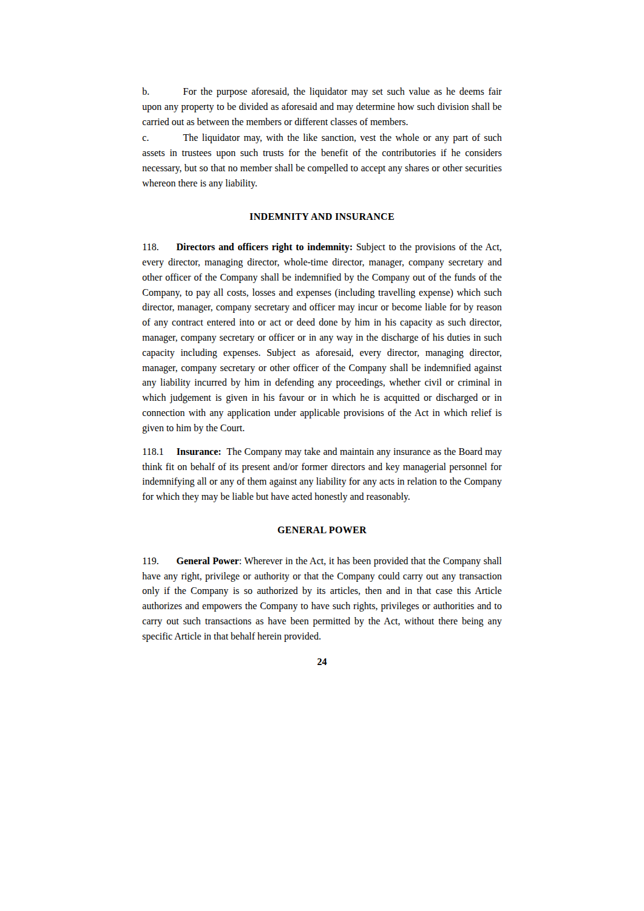b. For the purpose aforesaid, the liquidator may set such value as he deems fair upon any property to be divided as aforesaid and may determine how such division shall be carried out as between the members or different classes of members.
c. The liquidator may, with the like sanction, vest the whole or any part of such assets in trustees upon such trusts for the benefit of the contributories if he considers necessary, but so that no member shall be compelled to accept any shares or other securities whereon there is any liability.
Indemnity and Insurance
118. Directors and officers right to indemnity: Subject to the provisions of the Act, every director, managing director, whole-time director, manager, company secretary and other officer of the Company shall be indemnified by the Company out of the funds of the Company, to pay all costs, losses and expenses (including travelling expense) which such director, manager, company secretary and officer may incur or become liable for by reason of any contract entered into or act or deed done by him in his capacity as such director, manager, company secretary or officer or in any way in the discharge of his duties in such capacity including expenses. Subject as aforesaid, every director, managing director, manager, company secretary or other officer of the Company shall be indemnified against any liability incurred by him in defending any proceedings, whether civil or criminal in which judgement is given in his favour or in which he is acquitted or discharged or in connection with any application under applicable provisions of the Act in which relief is given to him by the Court.
118.1 Insurance: The Company may take and maintain any insurance as the Board may think fit on behalf of its present and/or former directors and key managerial personnel for indemnifying all or any of them against any liability for any acts in relation to the Company for which they may be liable but have acted honestly and reasonably.
General Power
119. General Power: Wherever in the Act, it has been provided that the Company shall have any right, privilege or authority or that the Company could carry out any transaction only if the Company is so authorized by its articles, then and in that case this Article authorizes and empowers the Company to have such rights, privileges or authorities and to carry out such transactions as have been permitted by the Act, without there being any specific Article in that behalf herein provided.
24